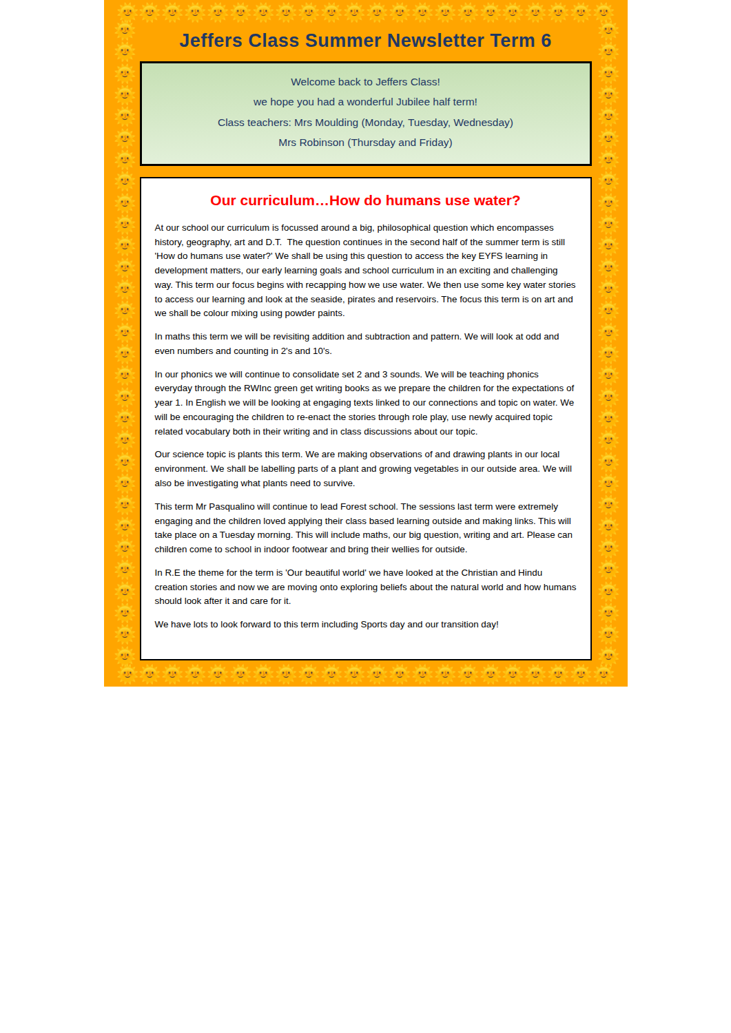🌞🌞🌞🌞🌞🌞🌞🌞🌞🌞🌞🌞🌞🌞🌞🌞🌞🌞🌞🌞🌞🌞
🌞🌞🌞🌞🌞🌞🌞🌞🌞🌞🌞🌞🌞🌞🌞🌞🌞🌞🌞🌞🌞🌞🌞🌞🌞🌞🌞🌞🌞🌞
🌞🌞🌞🌞🌞🌞🌞🌞🌞🌞🌞🌞🌞🌞🌞🌞🌞🌞🌞🌞🌞🌞🌞🌞🌞🌞🌞🌞🌞🌞
Jeffers Class Summer Newsletter Term 6
Welcome back to Jeffers Class!
we hope you had a wonderful Jubilee half term!
Class teachers: Mrs Moulding (Monday, Tuesday, Wednesday)
Mrs Robinson (Thursday and Friday)
Our curriculum…How do humans use water?
At our school our curriculum is focussed around a big, philosophical question which encompasses history, geography, art and D.T. The question continues in the second half of the summer term is still 'How do humans use water?' We shall be using this question to access the key EYFS learning in development matters, our early learning goals and school curriculum in an exciting and challenging way. This term our focus begins with recapping how we use water. We then use some key water stories to access our learning and look at the seaside, pirates and reservoirs. The focus this term is on art and we shall be colour mixing using powder paints.
In maths this term we will be revisiting addition and subtraction and pattern. We will look at odd and even numbers and counting in 2's and 10's.
In our phonics we will continue to consolidate set 2 and 3 sounds. We will be teaching phonics everyday through the RWInc green get writing books as we prepare the children for the expectations of year 1. In English we will be looking at engaging texts linked to our connections and topic on water. We will be encouraging the children to re-enact the stories through role play, use newly acquired topic related vocabulary both in their writing and in class discussions about our topic.
Our science topic is plants this term. We are making observations of and drawing plants in our local environment. We shall be labelling parts of a plant and growing vegetables in our outside area. We will also be investigating what plants need to survive.
This term Mr Pasqualino will continue to lead Forest school. The sessions last term were extremely engaging and the children loved applying their class based learning outside and making links. This will take place on a Tuesday morning. This will include maths, our big question, writing and art. Please can children come to school in indoor footwear and bring their wellies for outside.
In R.E the theme for the term is 'Our beautiful world' we have looked at the Christian and Hindu creation stories and now we are moving onto exploring beliefs about the natural world and how humans should look after it and care for it.
We have lots to look forward to this term including Sports day and our transition day!
🌞🌞🌞🌞🌞🌞🌞🌞🌞🌞🌞🌞🌞🌞🌞🌞🌞🌞🌞🌞🌞🌞